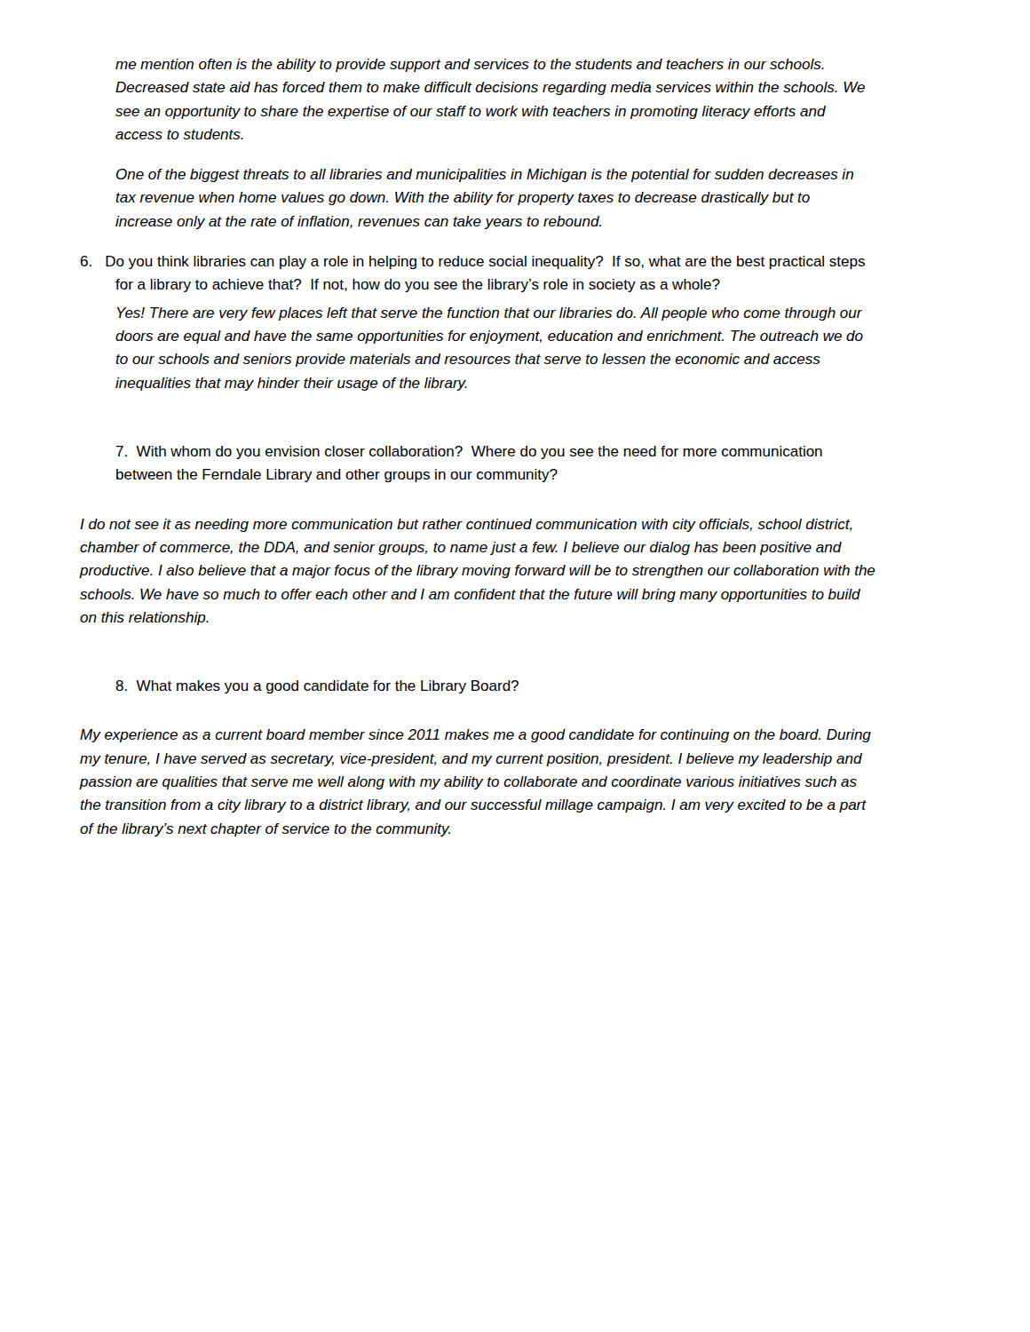me mention often is the ability to provide support and services to the students and teachers in our schools. Decreased state aid has forced them to make difficult decisions regarding media services within the schools. We see an opportunity to share the expertise of our staff to work with teachers in promoting literacy efforts and access to students.
One of the biggest threats to all libraries and municipalities in Michigan is the potential for sudden decreases in tax revenue when home values go down. With the ability for property taxes to decrease drastically but to increase only at the rate of inflation, revenues can take years to rebound.
6. Do you think libraries can play a role in helping to reduce social inequality? If so, what are the best practical steps for a library to achieve that? If not, how do you see the library’s role in society as a whole?
Yes! There are very few places left that serve the function that our libraries do. All people who come through our doors are equal and have the same opportunities for enjoyment, education and enrichment. The outreach we do to our schools and seniors provide materials and resources that serve to lessen the economic and access inequalities that may hinder their usage of the library.
7. With whom do you envision closer collaboration? Where do you see the need for more communication between the Ferndale Library and other groups in our community?
I do not see it as needing more communication but rather continued communication with city officials, school district, chamber of commerce, the DDA, and senior groups, to name just a few. I believe our dialog has been positive and productive. I also believe that a major focus of the library moving forward will be to strengthen our collaboration with the schools. We have so much to offer each other and I am confident that the future will bring many opportunities to build on this relationship.
8. What makes you a good candidate for the Library Board?
My experience as a current board member since 2011 makes me a good candidate for continuing on the board. During my tenure, I have served as secretary, vice-president, and my current position, president. I believe my leadership and passion are qualities that serve me well along with my ability to collaborate and coordinate various initiatives such as the transition from a city library to a district library, and our successful millage campaign. I am very excited to be a part of the library’s next chapter of service to the community.